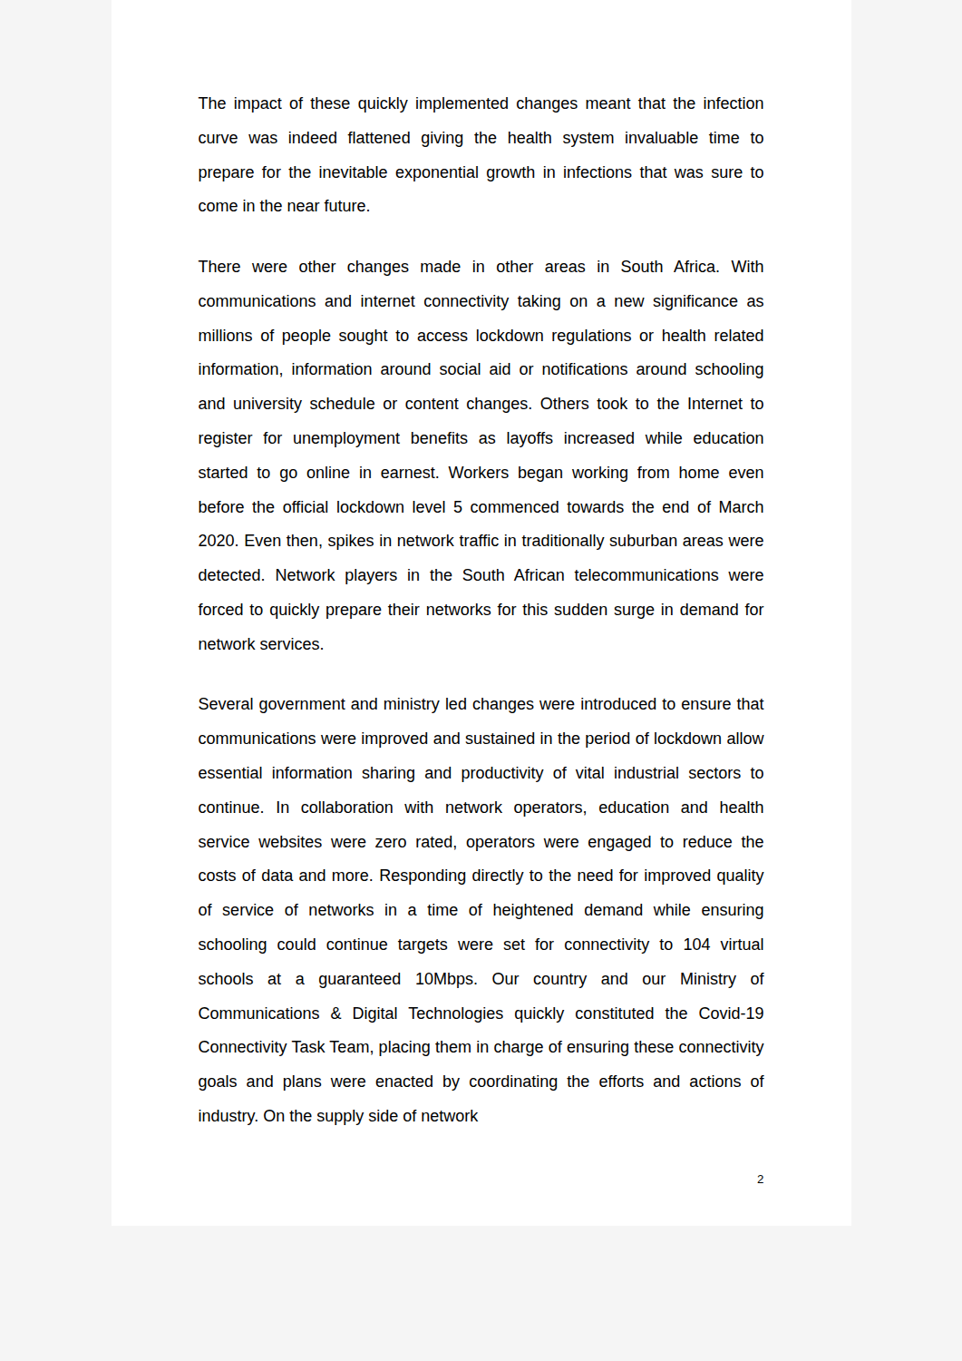The impact of these quickly implemented changes meant that the infection curve was indeed flattened giving the health system invaluable time to prepare for the inevitable exponential growth in infections that was sure to come in the near future.
There were other changes made in other areas in South Africa. With communications and internet connectivity taking on a new significance as millions of people sought to access lockdown regulations or health related information, information around social aid or notifications around schooling and university schedule or content changes. Others took to the Internet to register for unemployment benefits as layoffs increased while education started to go online in earnest. Workers began working from home even before the official lockdown level 5 commenced towards the end of March 2020. Even then, spikes in network traffic in traditionally suburban areas were detected. Network players in the South African telecommunications were forced to quickly prepare their networks for this sudden surge in demand for network services.
Several government and ministry led changes were introduced to ensure that communications were improved and sustained in the period of lockdown allow essential information sharing and productivity of vital industrial sectors to continue. In collaboration with network operators, education and health service websites were zero rated, operators were engaged to reduce the costs of data and more. Responding directly to the need for improved quality of service of networks in a time of heightened demand while ensuring schooling could continue targets were set for connectivity to 104 virtual schools at a guaranteed 10Mbps. Our country and our Ministry of Communications & Digital Technologies quickly constituted the Covid-19 Connectivity Task Team, placing them in charge of ensuring these connectivity goals and plans were enacted by coordinating the efforts and actions of industry. On the supply side of network
2